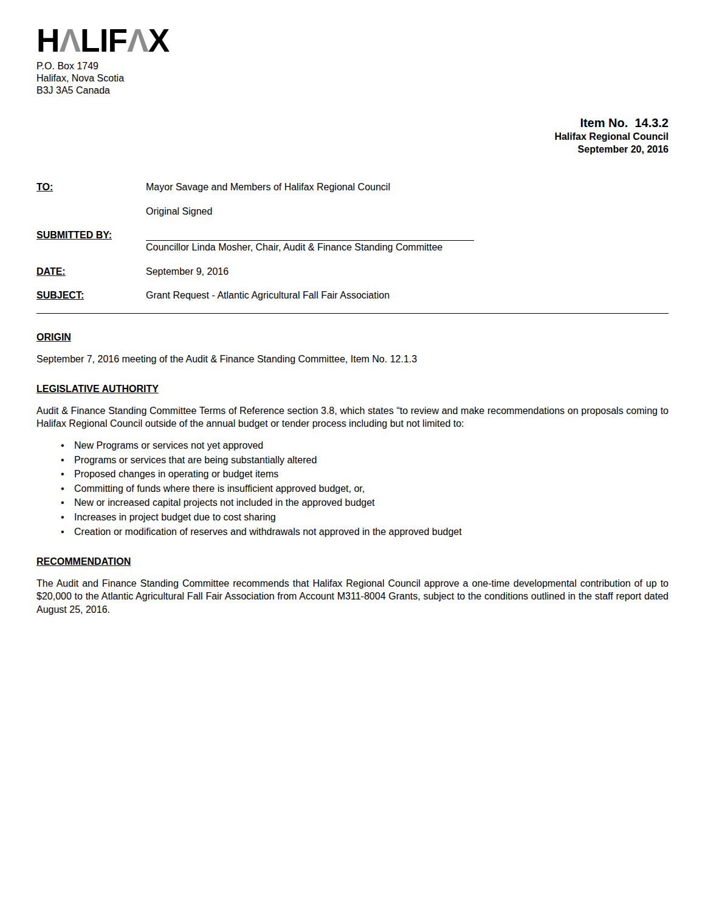HΛLIF ΛX
P.O. Box 1749
Halifax, Nova Scotia
B3J 3A5 Canada
Item No. 14.3.2
Halifax Regional Council
September 20, 2016
| TO: | Mayor Savage and Members of Halifax Regional Council |
| | Original Signed |
| SUBMITTED BY: | Councillor Linda Mosher, Chair, Audit & Finance Standing Committee |
| DATE: | September 9, 2016 |
| SUBJECT: | Grant Request - Atlantic Agricultural Fall Fair Association |
ORIGIN
September 7, 2016 meeting of the Audit & Finance Standing Committee, Item No. 12.1.3
LEGISLATIVE AUTHORITY
Audit & Finance Standing Committee Terms of Reference section 3.8, which states “to review and make recommendations on proposals coming to Halifax Regional Council outside of the annual budget or tender process including but not limited to:
New Programs or services not yet approved
Programs or services that are being substantially altered
Proposed changes in operating or budget items
Committing of funds where there is insufficient approved budget, or,
New or increased capital projects not included in the approved budget
Increases in project budget due to cost sharing
Creation or modification of reserves and withdrawals not approved in the approved budget
RECOMMENDATION
The Audit and Finance Standing Committee recommends that Halifax Regional Council approve a one-time developmental contribution of up to $20,000 to the Atlantic Agricultural Fall Fair Association from Account M311-8004 Grants, subject to the conditions outlined in the staff report dated August 25, 2016.